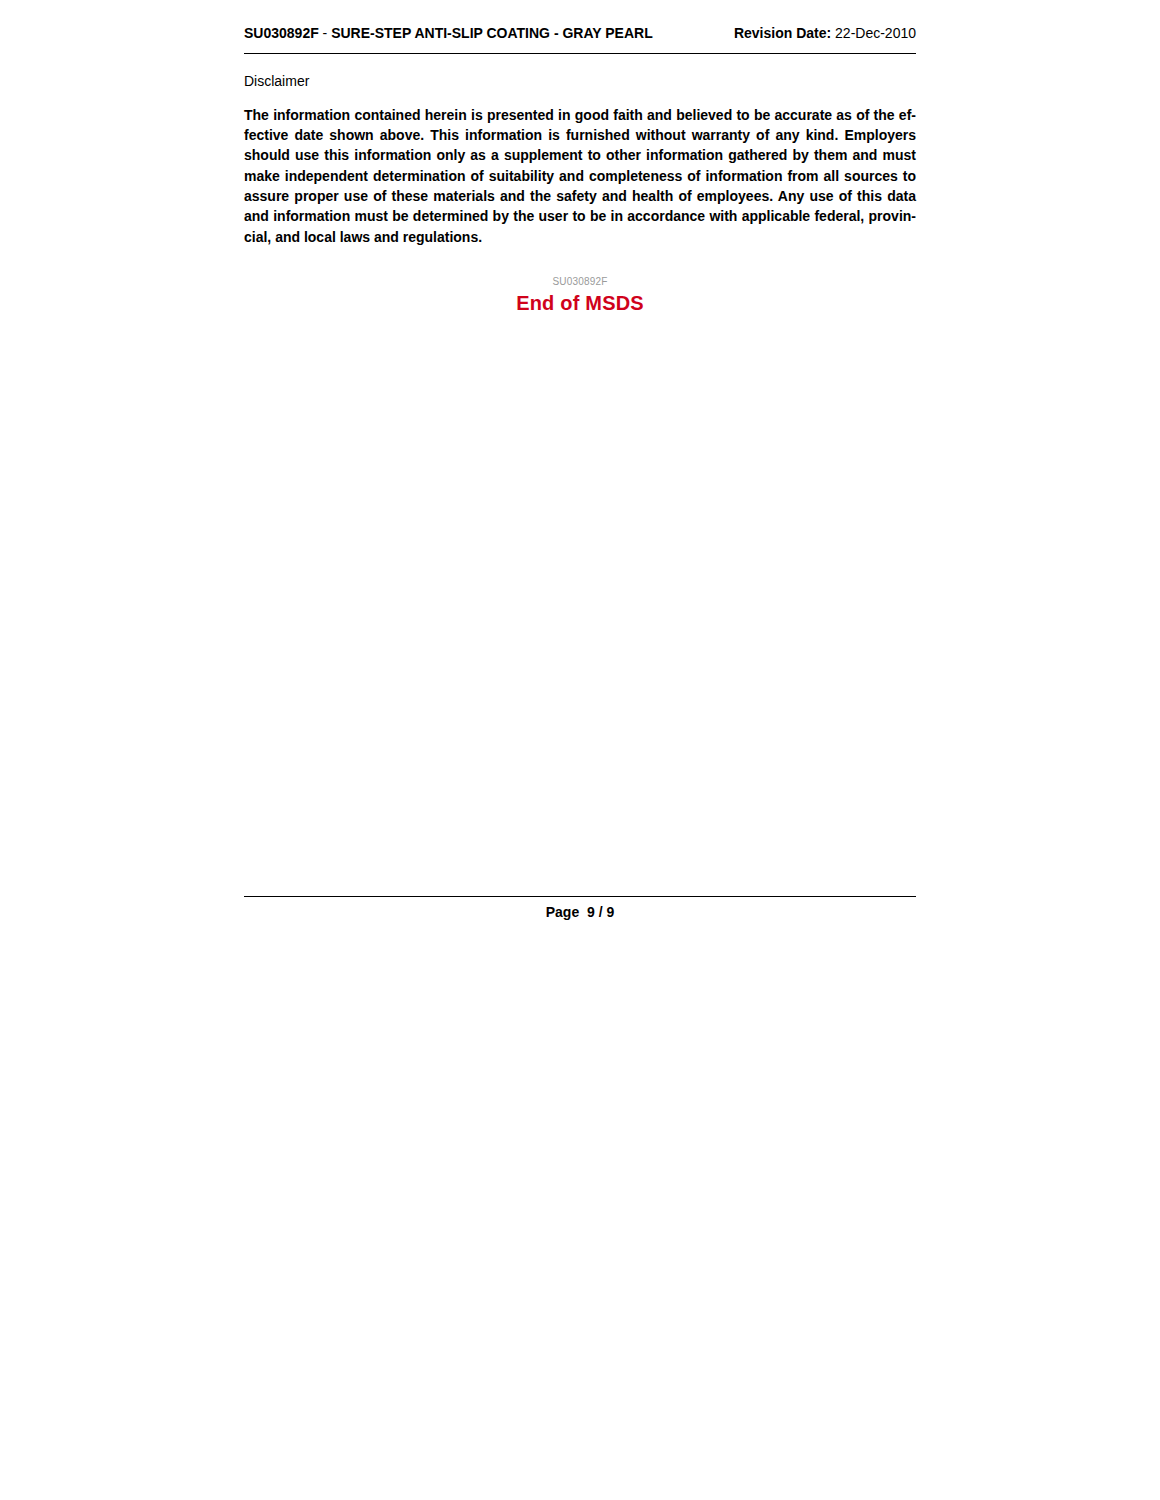SU030892F - SURE-STEP ANTI-SLIP COATING - GRAY PEARL
Revision Date: 22-Dec-2010
Disclaimer
The information contained herein is presented in good faith and believed to be accurate as of the effective date shown above. This information is furnished without warranty of any kind. Employers should use this information only as a supplement to other information gathered by them and must make independent determination of suitability and completeness of information from all sources to assure proper use of these materials and the safety and health of employees. Any use of this data and information must be determined by the user to be in accordance with applicable federal, provincial, and local laws and regulations.
SU030892F
End of MSDS
Page 9 / 9